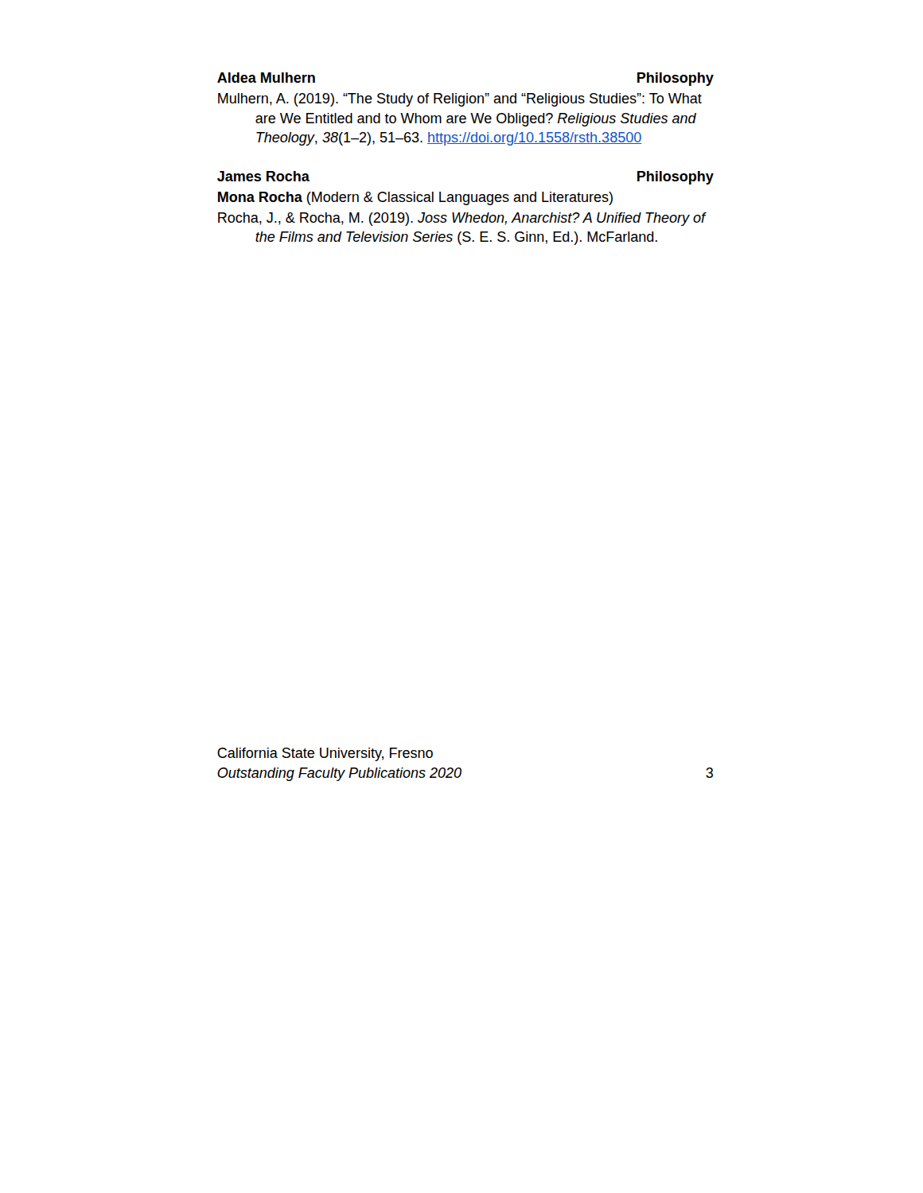Aldea Mulhern Philosophy
Mulhern, A. (2019). “The Study of Religion” and “Religious Studies”: To What are We Entitled and to Whom are We Obliged? Religious Studies and Theology, 38(1–2), 51–63. https://doi.org/10.1558/rsth.38500
James Rocha Philosophy
Mona Rocha (Modern & Classical Languages and Literatures)
Rocha, J., & Rocha, M. (2019). Joss Whedon, Anarchist? A Unified Theory of the Films and Television Series (S. E. S. Ginn, Ed.). McFarland.
California State University, Fresno
Outstanding Faculty Publications 2020
3